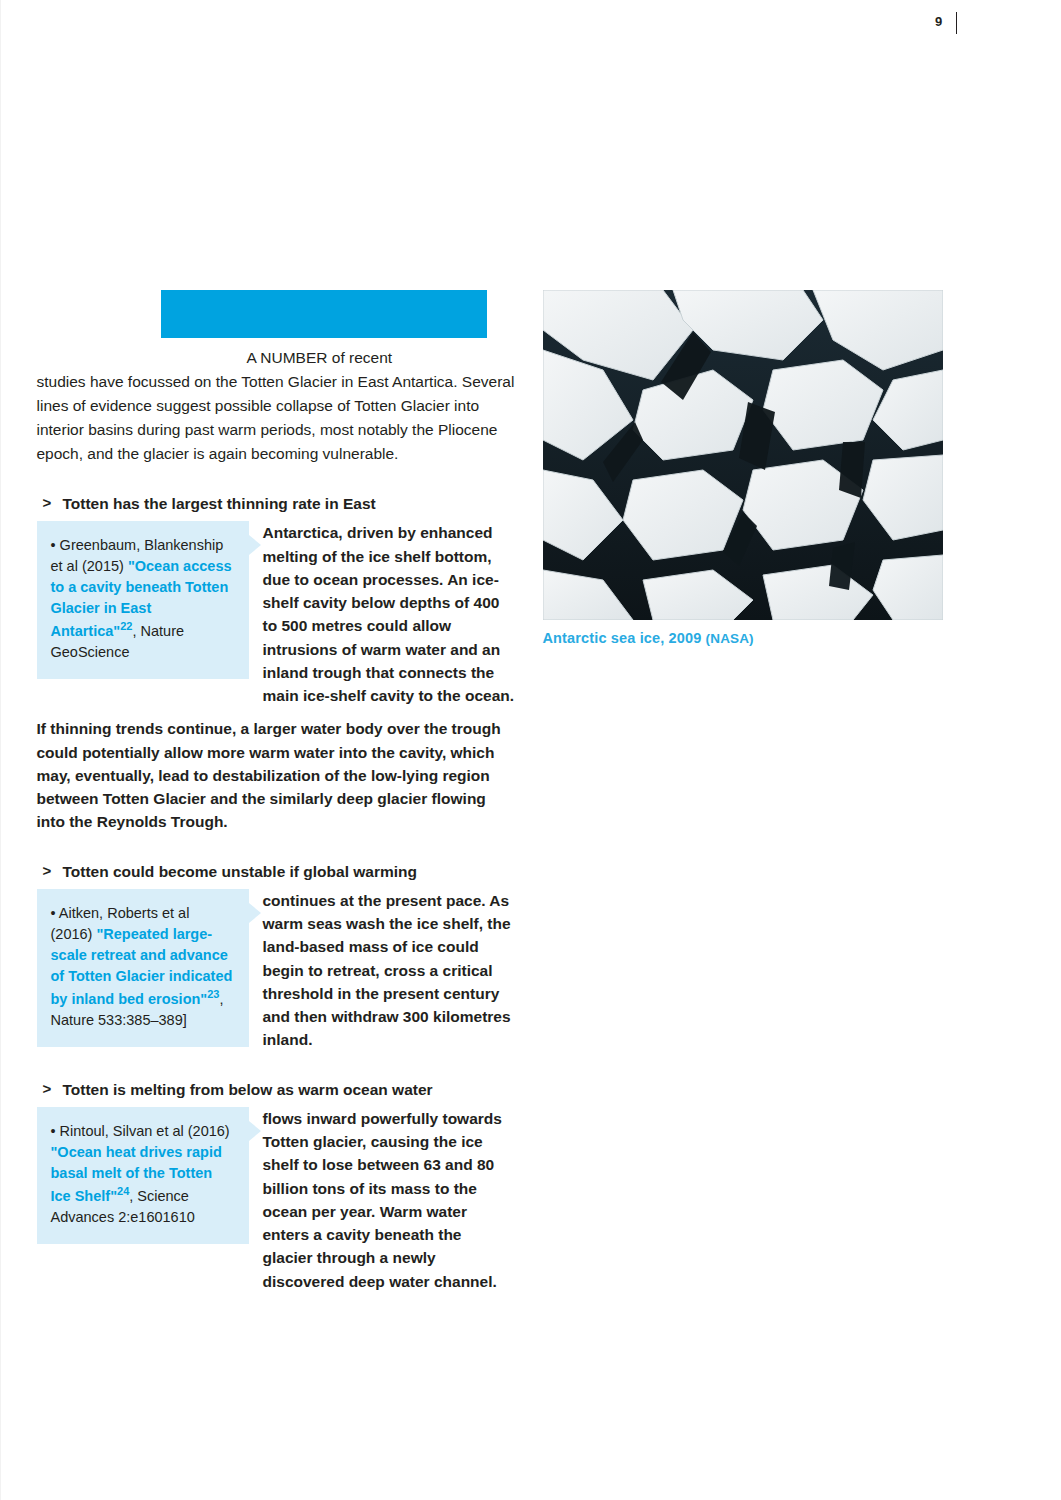9
A NUMBER of recent
studies have focussed on the Totten Glacier in East Antartica. Several lines of evidence suggest possible collapse of Totten Glacier into interior basins during past warm periods, most notably the Pliocene epoch, and the glacier is again becoming vulnerable.
>
Totten has the largest thinning rate in East
• Greenbaum, Blankenship et al (2015) "Ocean access to a cavity beneath Totten Glacier in East Antartica"22, Nature GeoScience
Antarctica, driven by enhanced melting of the ice shelf bottom, due to ocean processes. An ice-shelf cavity below depths of 400 to 500 metres could allow intrusions of warm water and an inland trough that connects the main ice-shelf cavity to the ocean.
If thinning trends continue, a larger water body over the trough could potentially allow more warm water into the cavity, which may, eventually, lead to destabilization of the low-lying region between Totten Glacier and the similarly deep glacier flowing into the Reynolds Trough.
>
Totten could become unstable if global warming
• Aitken, Roberts et al (2016) "Repeated large-scale retreat and advance of Totten Glacier indicated by inland bed erosion"23, Nature 533:385–389]
continues at the present pace. As warm seas wash the ice shelf, the land-based mass of ice could begin to retreat, cross a critical threshold in the present century and then withdraw 300 kilometres inland.
>
Totten is melting from below as warm ocean water
• Rintoul, Silvan et al (2016) "Ocean heat drives rapid basal melt of the Totten Ice Shelf"24, Science Advances 2:e1601610
flows inward powerfully towards Totten glacier, causing the ice shelf to lose between 63 and 80 billion tons of its mass to the ocean per year. Warm water enters a cavity beneath the glacier through a newly discovered deep water channel.
Antarctic sea ice, 2009 (NASA)